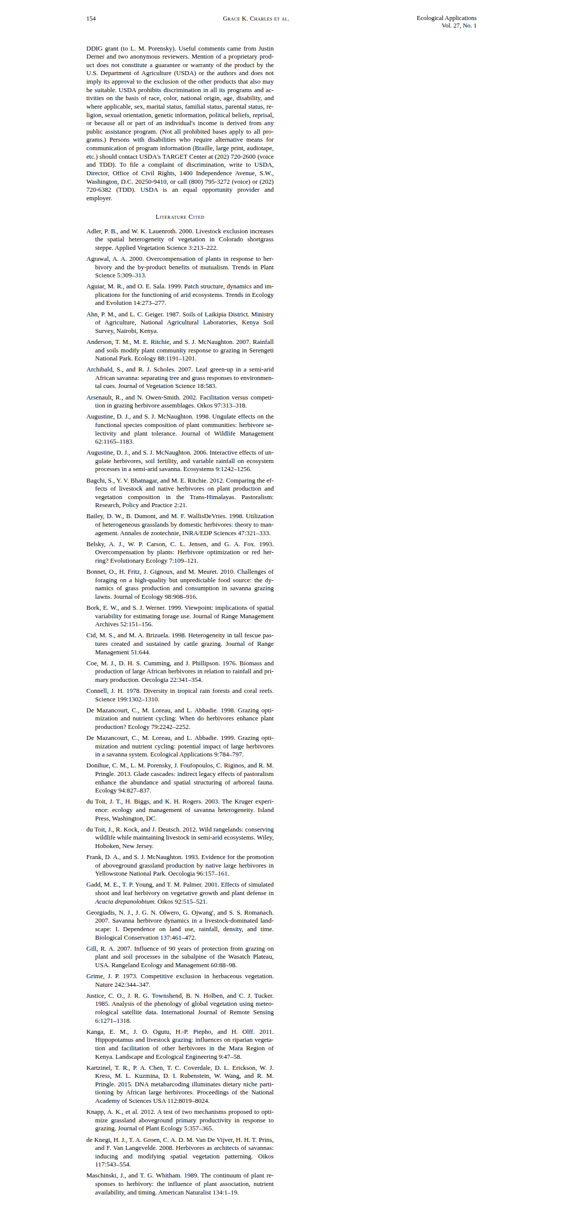154
Grace K. Charles et al.
Ecological Applications
Vol. 27, No. 1
DDIG grant (to L. M. Porensky). Useful comments came from Justin Derner and two anonymous reviewers. Mention of a proprietary product does not constitute a guarantee or warranty of the product by the U.S. Department of Agriculture (USDA) or the authors and does not imply its approval to the exclusion of the other products that also may be suitable. USDA prohibits discrimination in all its programs and activities on the basis of race, color, national origin, age, disability, and where applicable, sex, marital status, familial status, parental status, religion, sexual orientation, genetic information, political beliefs, reprisal, or because all or part of an individual's income is derived from any public assistance program. (Not all prohibited bases apply to all programs.) Persons with disabilities who require alternative means for communication of program information (Braille, large print, audiotape, etc.) should contact USDA's TARGET Center at (202) 720-2600 (voice and TDD). To file a complaint of discrimination, write to USDA, Director, Office of Civil Rights, 1400 Independence Avenue, S.W., Washington, D.C. 20250-9410, or call (800) 795-3272 (voice) or (202) 720-6382 (TDD). USDA is an equal opportunity provider and employer.
Literature Cited
Adler, P. B., and W. K. Lauenroth. 2000. Livestock exclusion increases the spatial heterogeneity of vegetation in Colorado shortgrass steppe. Applied Vegetation Science 3:213–222.
Agrawal, A. A. 2000. Overcompensation of plants in response to herbivory and the by-product benefits of mutualism. Trends in Plant Science 5:309–313.
Aguiar, M. R., and O. E. Sala. 1999. Patch structure, dynamics and implications for the functioning of arid ecosystems. Trends in Ecology and Evolution 14:273–277.
Ahn, P. M., and L. C. Geiger. 1987. Soils of Laikipia District. Ministry of Agriculture, National Agricultural Laboratories, Kenya Soil Survey, Nairobi, Kenya.
Anderson, T. M., M. E. Ritchie, and S. J. McNaughton. 2007. Rainfall and soils modify plant community response to grazing in Serengeti National Park. Ecology 88:1191–1201.
Archibald, S., and R. J. Scholes. 2007. Leaf green-up in a semi-arid African savanna: separating tree and grass responses to environmental cues. Journal of Vegetation Science 18:583.
Arsenault, R., and N. Owen-Smith. 2002. Facilitation versus competition in grazing herbivore assemblages. Oikos 97:313–318.
Augustine, D. J., and S. J. McNaughton. 1998. Ungulate effects on the functional species composition of plant communities: herbivore selectivity and plant tolerance. Journal of Wildlife Management 62:1165–1183.
Augustine, D. J., and S. J. McNaughton. 2006. Interactive effects of ungulate herbivores, soil fertility, and variable rainfall on ecosystem processes in a semi-arid savanna. Ecosystems 9:1242–1256.
Bagchi, S., Y. V. Bhatnagar, and M. E. Ritchie. 2012. Comparing the effects of livestock and native herbivores on plant production and vegetation composition in the Trans-Himalayas. Pastoralism: Research, Policy and Practice 2:21.
Bailey, D. W., B. Dumont, and M. F. WallisDeVries. 1998. Utilization of heterogeneous grasslands by domestic herbivores: theory to management. Annales de zootechnie, INRA/EDP Sciences 47:321–333.
Belsky, A. J., W. P. Carson, C. L. Jensen, and G. A. Fox. 1993. Overcompensation by plants: Herbivore optimization or red herring? Evolutionary Ecology 7:109–121.
Bonnet, O., H. Fritz, J. Gignoux, and M. Meuret. 2010. Challenges of foraging on a high-quality but unpredictable food source: the dynamics of grass production and consumption in savanna grazing lawns. Journal of Ecology 98:908–916.
Bork, E. W., and S. J. Werner. 1999. Viewpoint: implications of spatial variability for estimating forage use. Journal of Range Management Archives 52:151–156.
Cid, M. S., and M. A. Brizuela. 1998. Heterogeneity in tall fescue pastures created and sustained by cattle grazing. Journal of Range Management 51:644.
Coe, M. J., D. H. S. Cumming, and J. Phillipson. 1976. Biomass and production of large African herbivores in relation to rainfall and primary production. Oecologia 22:341–354.
Connell, J. H. 1978. Diversity in tropical rain forests and coral reefs. Science 199:1302–1310.
De Mazancourt, C., M. Loreau, and L. Abbadie. 1998. Grazing optimization and nutrient cycling: When do herbivores enhance plant production? Ecology 79:2242–2252.
De Mazancourt, C., M. Loreau, and L. Abbadie. 1999. Grazing optimization and nutrient cycling: potential impact of large herbivores in a savanna system. Ecological Applications 9:784–797.
Donihue, C. M., L. M. Porensky, J. Foufopoulos, C. Riginos, and R. M. Pringle. 2013. Glade cascades: indirect legacy effects of pastoralism enhance the abundance and spatial structuring of arboreal fauna. Ecology 94:827–837.
du Toit, J. T., H. Biggs, and K. H. Rogers. 2003. The Kruger experience: ecology and management of savanna heterogeneity. Island Press, Washington, DC.
du Toit, J., R. Kock, and J. Deutsch. 2012. Wild rangelands: conserving wildlife while maintaining livestock in semi-arid ecosystems. Wiley, Hoboken, New Jersey.
Frank, D. A., and S. J. McNaughton. 1993. Evidence for the promotion of aboveground grassland production by native large herbivores in Yellowstone National Park. Oecologia 96:157–161.
Gadd, M. E., T. P. Young, and T. M. Palmer. 2001. Effects of simulated shoot and leaf herbivory on vegetative growth and plant defense in Acacia drepanolobium. Oikos 92:515–521.
Georgiadis, N. J., J. G. N. Olwero, G. Ojwang', and S. S. Romanach. 2007. Savanna herbivore dynamics in a livestock-dominated landscape: I. Dependence on land use, rainfall, density, and time. Biological Conservation 137:461–472.
Gill, R. A. 2007. Influence of 90 years of protection from grazing on plant and soil processes in the subalpine of the Wasatch Plateau, USA. Rangeland Ecology and Management 60:88–98.
Grime, J. P. 1973. Competitive exclusion in herbaceous vegetation. Nature 242:344–347.
Justice, C. O., J. R. G. Townshend, B. N. Holben, and C. J. Tucker. 1985. Analysis of the phenology of global vegetation using meteorological satellite data. International Journal of Remote Sensing 6:1271–1318.
Kanga, E. M., J. O. Ogutu, H.-P. Piepho, and H. Olff. 2011. Hippopotamus and livestock grazing: influences on riparian vegetation and facilitation of other herbivores in the Mara Region of Kenya. Landscape and Ecological Engineering 9:47–58.
Kartzinel, T. R., P. A. Chen, T. C. Coverdale, D. L. Erickson, W. J. Kress, M. L. Kuzmina, D. I. Rubenstein, W. Wang, and R. M. Pringle. 2015. DNA metabarcoding illuminates dietary niche partitioning by African large herbivores. Proceedings of the National Academy of Sciences USA 112:8019–8024.
Knapp, A. K., et al. 2012. A test of two mechanisms proposed to optimize grassland aboveground primary productivity in response to grazing. Journal of Plant Ecology 5:357–365.
de Knegt, H. J., T. A. Groen, C. A. D. M. Van De Vijver, H. H. T. Prins, and F. Van Langevelde. 2008. Herbivores as architects of savannas: inducing and modifying spatial vegetation patterning. Oikos 117:543–554.
Maschinski, J., and T. G. Whitham. 1989. The continuum of plant responses to herbivory: the influence of plant association, nutrient availability, and timing. American Naturalist 134:1–19.